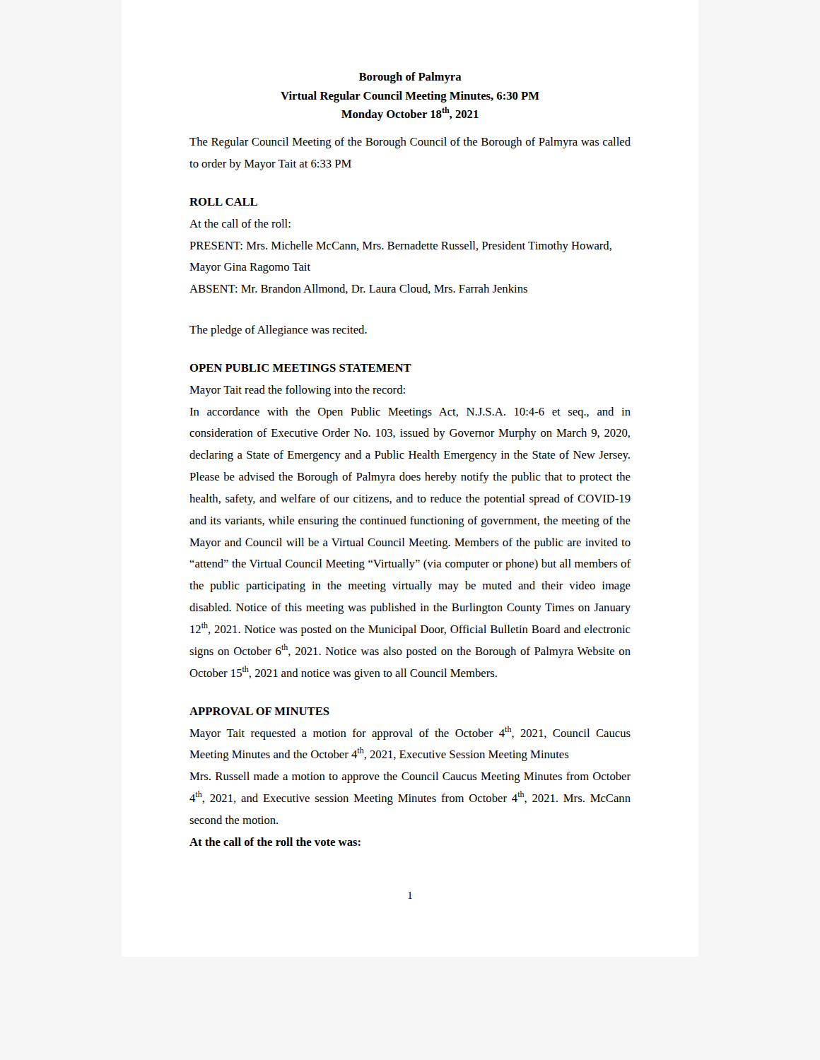Borough of Palmyra
Virtual Regular Council Meeting Minutes, 6:30 PM
Monday October 18th, 2021
The Regular Council Meeting of the Borough Council of the Borough of Palmyra was called to order by Mayor Tait at 6:33 PM
ROLL CALL
At the call of the roll:
PRESENT: Mrs. Michelle McCann, Mrs. Bernadette Russell, President Timothy Howard, Mayor Gina Ragomo Tait
ABSENT: Mr. Brandon Allmond, Dr. Laura Cloud, Mrs. Farrah Jenkins
The pledge of Allegiance was recited.
OPEN PUBLIC MEETINGS STATEMENT
Mayor Tait read the following into the record:
In accordance with the Open Public Meetings Act, N.J.S.A. 10:4-6 et seq., and in consideration of Executive Order No. 103, issued by Governor Murphy on March 9, 2020, declaring a State of Emergency and a Public Health Emergency in the State of New Jersey. Please be advised the Borough of Palmyra does hereby notify the public that to protect the health, safety, and welfare of our citizens, and to reduce the potential spread of COVID-19 and its variants, while ensuring the continued functioning of government, the meeting of the Mayor and Council will be a Virtual Council Meeting. Members of the public are invited to “attend” the Virtual Council Meeting “Virtually” (via computer or phone) but all members of the public participating in the meeting virtually may be muted and their video image disabled. Notice of this meeting was published in the Burlington County Times on January 12th, 2021. Notice was posted on the Municipal Door, Official Bulletin Board and electronic signs on October 6th, 2021. Notice was also posted on the Borough of Palmyra Website on October 15th, 2021 and notice was given to all Council Members.
APPROVAL OF MINUTES
Mayor Tait requested a motion for approval of the October 4th, 2021, Council Caucus Meeting Minutes and the October 4th, 2021, Executive Session Meeting Minutes
Mrs. Russell made a motion to approve the Council Caucus Meeting Minutes from October 4th, 2021, and Executive session Meeting Minutes from October 4th, 2021. Mrs. McCann second the motion.
At the call of the roll the vote was:
1